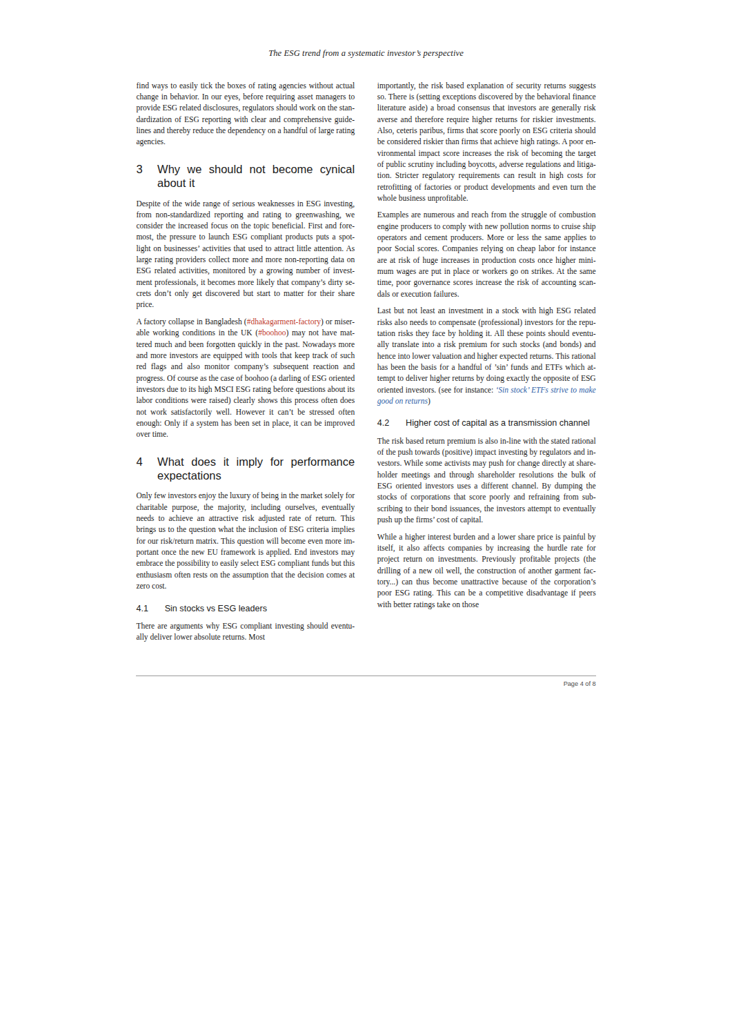The ESG trend from a systematic investor’s perspective
find ways to easily tick the boxes of rating agencies without actual change in behavior. In our eyes, before requiring asset managers to provide ESG related disclosures, regulators should work on the standardization of ESG reporting with clear and comprehensive guidelines and thereby reduce the dependency on a handful of large rating agencies.
3 Why we should not become cynical about it
Despite of the wide range of serious weaknesses in ESG investing, from non-standardized reporting and rating to greenwashing, we consider the increased focus on the topic beneficial. First and foremost, the pressure to launch ESG compliant products puts a spotlight on businesses’ activities that used to attract little attention. As large rating providers collect more and more non-reporting data on ESG related activities, monitored by a growing number of investment professionals, it becomes more likely that company’s dirty secrets don’t only get discovered but start to matter for their share price.
A factory collapse in Bangladesh (#dhakagarment-factory) or miserable working conditions in the UK (#boohoo) may not have mattered much and been forgotten quickly in the past. Nowadays more and more investors are equipped with tools that keep track of such red flags and also monitor company’s subsequent reaction and progress. Of course as the case of boohoo (a darling of ESG oriented investors due to its high MSCI ESG rating before questions about its labor conditions were raised) clearly shows this process often does not work satisfactorily well. However it can’t be stressed often enough: Only if a system has been set in place, it can be improved over time.
4 What does it imply for performance expectations
Only few investors enjoy the luxury of being in the market solely for charitable purpose, the majority, including ourselves, eventually needs to achieve an attractive risk adjusted rate of return. This brings us to the question what the inclusion of ESG criteria implies for our risk/return matrix. This question will become even more important once the new EU framework is applied. End investors may embrace the possibility to easily select ESG compliant funds but this enthusiasm often rests on the assumption that the decision comes at zero cost.
4.1 Sin stocks vs ESG leaders
There are arguments why ESG compliant investing should eventually deliver lower absolute returns. Most
importantly, the risk based explanation of security returns suggests so. There is (setting exceptions discovered by the behavioral finance literature aside) a broad consensus that investors are generally risk averse and therefore require higher returns for riskier investments. Also, ceteris paribus, firms that score poorly on ESG criteria should be considered riskier than firms that achieve high ratings. A poor environmental impact score increases the risk of becoming the target of public scrutiny including boycotts, adverse regulations and litigation. Stricter regulatory requirements can result in high costs for retrofitting of factories or product developments and even turn the whole business unprofitable.
Examples are numerous and reach from the struggle of combustion engine producers to comply with new pollution norms to cruise ship operators and cement producers. More or less the same applies to poor Social scores. Companies relying on cheap labor for instance are at risk of huge increases in production costs once higher minimum wages are put in place or workers go on strikes. At the same time, poor governance scores increase the risk of accounting scandals or execution failures.
Last but not least an investment in a stock with high ESG related risks also needs to compensate (professional) investors for the reputation risks they face by holding it. All these points should eventually translate into a risk premium for such stocks (and bonds) and hence into lower valuation and higher expected returns. This rational has been the basis for a handful of ’sin’ funds and ETFs which attempt to deliver higher returns by doing exactly the opposite of ESG oriented investors. (see for instance: ‘Sin stock’ ETFs strive to make good on returns)
4.2 Higher cost of capital as a transmission channel
The risk based return premium is also in-line with the stated rational of the push towards (positive) impact investing by regulators and investors. While some activists may push for change directly at shareholder meetings and through shareholder resolutions the bulk of ESG oriented investors uses a different channel. By dumping the stocks of corporations that score poorly and refraining from subscribing to their bond issuances, the investors attempt to eventually push up the firms’ cost of capital.
While a higher interest burden and a lower share price is painful by itself, it also affects companies by increasing the hurdle rate for project return on investments. Previously profitable projects (the drilling of a new oil well, the construction of another garment factory...) can thus become unattractive because of the corporation’s poor ESG rating. This can be a competitive disadvantage if peers with better ratings take on those
Page 4 of 8